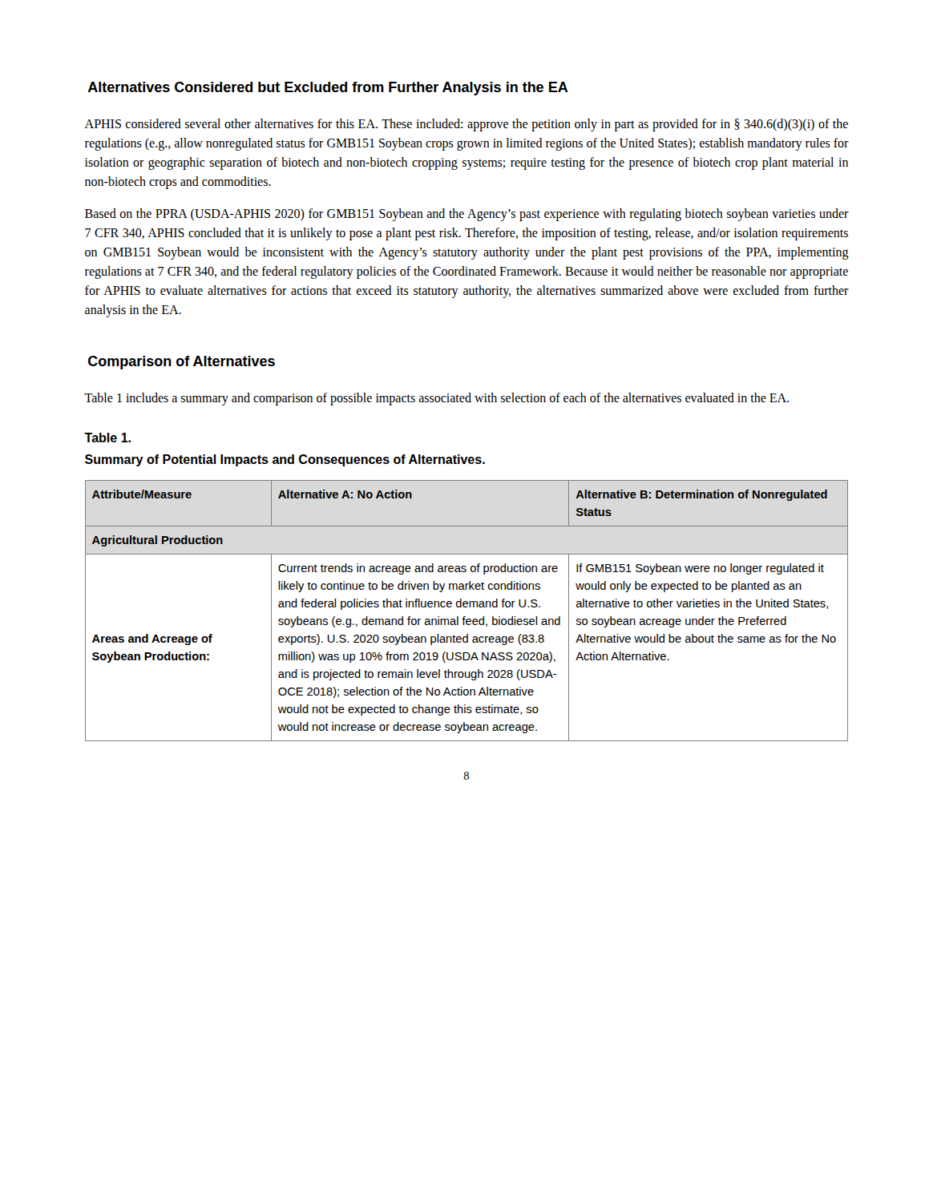Alternatives Considered but Excluded from Further Analysis in the EA
APHIS considered several other alternatives for this EA. These included: approve the petition only in part as provided for in § 340.6(d)(3)(i) of the regulations (e.g., allow nonregulated status for GMB151 Soybean crops grown in limited regions of the United States); establish mandatory rules for isolation or geographic separation of biotech and non-biotech cropping systems; require testing for the presence of biotech crop plant material in non-biotech crops and commodities.
Based on the PPRA (USDA-APHIS 2020) for GMB151 Soybean and the Agency’s past experience with regulating biotech soybean varieties under 7 CFR 340, APHIS concluded that it is unlikely to pose a plant pest risk. Therefore, the imposition of testing, release, and/or isolation requirements on GMB151 Soybean would be inconsistent with the Agency’s statutory authority under the plant pest provisions of the PPA, implementing regulations at 7 CFR 340, and the federal regulatory policies of the Coordinated Framework. Because it would neither be reasonable nor appropriate for APHIS to evaluate alternatives for actions that exceed its statutory authority, the alternatives summarized above were excluded from further analysis in the EA.
Comparison of Alternatives
Table 1 includes a summary and comparison of possible impacts associated with selection of each of the alternatives evaluated in the EA.
Table 1.
Summary of Potential Impacts and Consequences of Alternatives.
| Attribute/Measure | Alternative A: No Action | Alternative B: Determination of Nonregulated Status |
| --- | --- | --- |
| Agricultural Production |
| Areas and Acreage of Soybean Production: | Current trends in acreage and areas of production are likely to continue to be driven by market conditions and federal policies that influence demand for U.S. soybeans (e.g., demand for animal feed, biodiesel and exports). U.S. 2020 soybean planted acreage (83.8 million) was up 10% from 2019 (USDA NASS 2020a), and is projected to remain level through 2028 (USDA-OCE 2018); selection of the No Action Alternative would not be expected to change this estimate, so would not increase or decrease soybean acreage. | If GMB151 Soybean were no longer regulated it would only be expected to be planted as an alternative to other varieties in the United States, so soybean acreage under the Preferred Alternative would be about the same as for the No Action Alternative. |
8